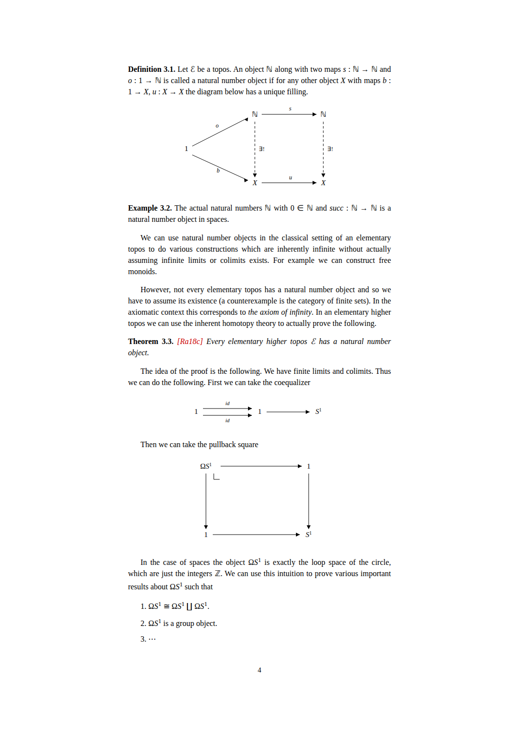Definition 3.1. Let ℰ be a topos. An object ℕ along with two maps s : ℕ → ℕ and o : 1 → ℕ is called a natural number object if for any other object X with maps b : 1 → X, u : X → X the diagram below has a unique filling.
1 ℕ ℕ X X o b s u ∃! ∃!
Example 3.2. The actual natural numbers ℕ with 0 ∈ ℕ and succ : ℕ → ℕ is a natural number object in spaces.
We can use natural number objects in the classical setting of an elementary topos to do various constructions which are inherently infinite without actually assuming infinite limits or colimits exists. For example we can construct free monoids.
However, not every elementary topos has a natural number object and so we have to assume its existence (a counterexample is the category of finite sets). In the axiomatic context this corresponds to the axiom of infinity. In an elementary higher topos we can use the inherent homotopy theory to actually prove the following.
Theorem 3.3. [Ra18c] Every elementary higher topos ℰ has a natural number object.
The idea of the proof is the following. We have finite limits and colimits. Thus we can do the following. First we can take the coequalizer
1 1 S1 id id
Then we can take the pullback square
ΩS1 1 1 S1
In the case of spaces the object ΩS1 is exactly the loop space of the circle, which are just the integers ℤ. We can use this intuition to prove various important results about ΩS1 such that
ΩS1 ≅ ΩS1 ∐ ΩS1.
ΩS1 is a group object.
⋯
4